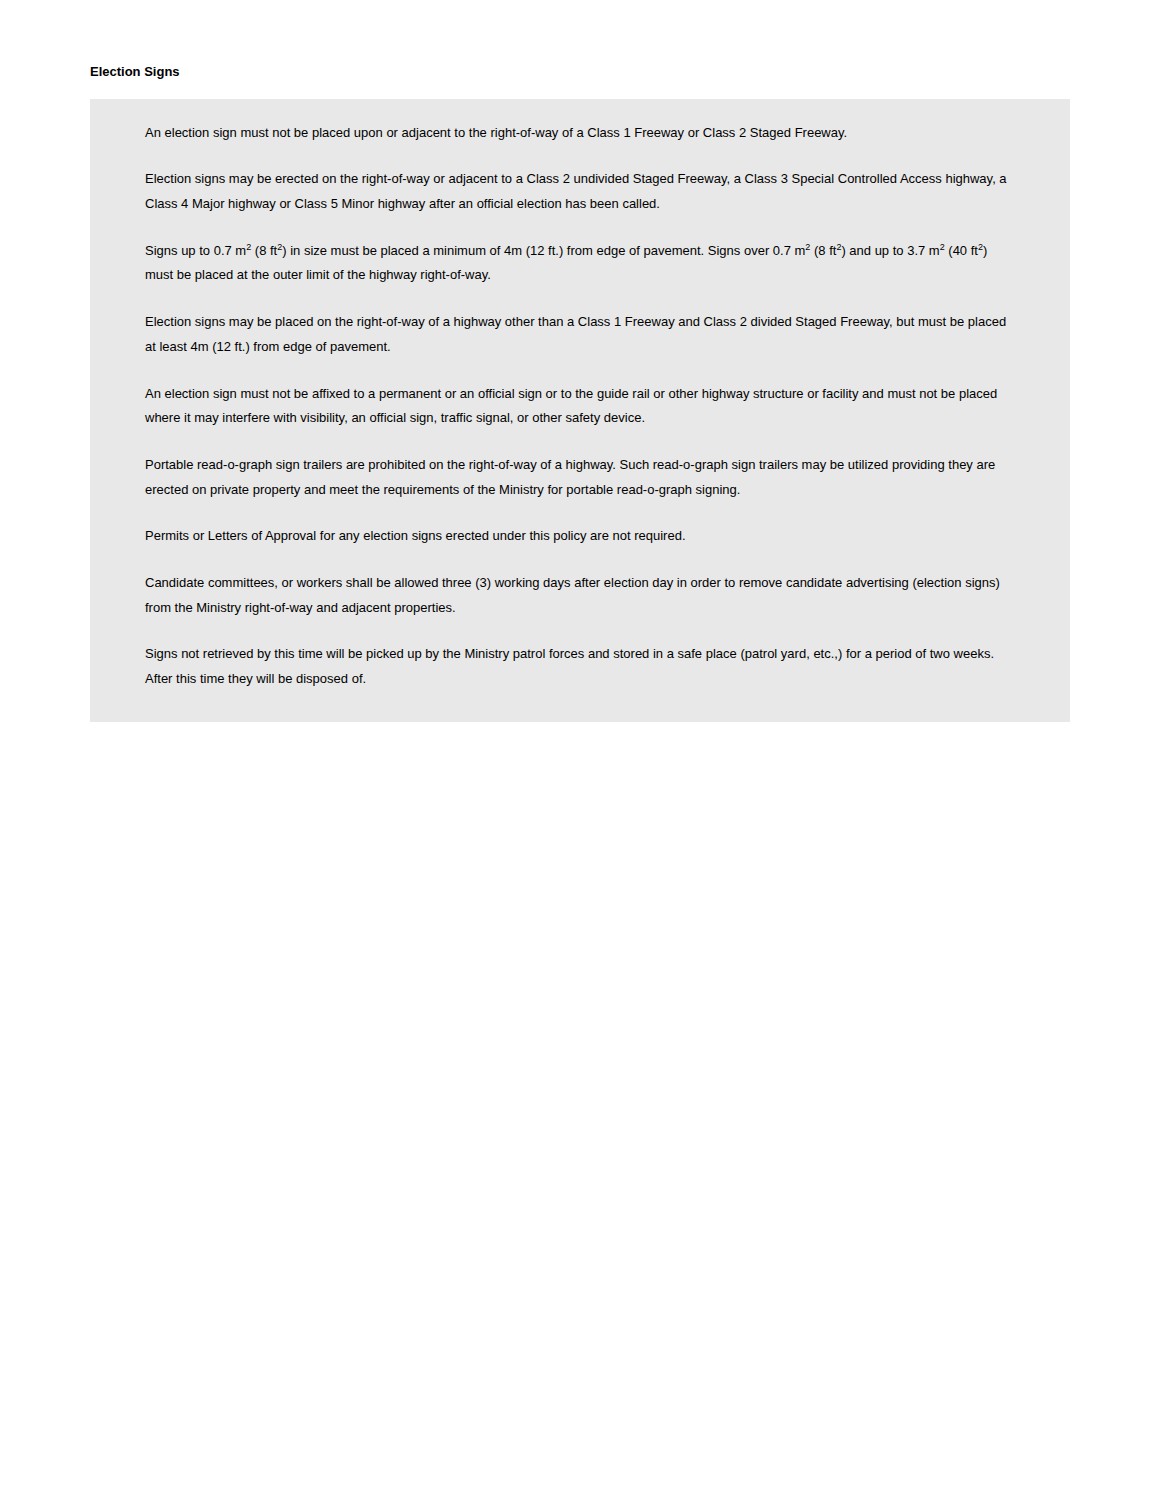Election Signs
An election sign must not be placed upon or adjacent to the right-of-way of a Class 1 Freeway or Class 2 Staged Freeway.
Election signs may be erected on the right-of-way or adjacent to a Class 2 undivided Staged Freeway, a Class 3 Special Controlled Access highway, a Class 4 Major highway or Class 5 Minor highway after an official election has been called.
Signs up to 0.7 m2 (8 ft2) in size must be placed a minimum of 4m (12 ft.) from edge of pavement. Signs over 0.7 m2 (8 ft2) and up to 3.7 m2 (40 ft2) must be placed at the outer limit of the highway right-of-way.
Election signs may be placed on the right-of-way of a highway other than a Class 1 Freeway and Class 2 divided Staged Freeway, but must be placed at least 4m (12 ft.) from edge of pavement.
An election sign must not be affixed to a permanent or an official sign or to the guide rail or other highway structure or facility and must not be placed where it may interfere with visibility, an official sign, traffic signal, or other safety device.
Portable read-o-graph sign trailers are prohibited on the right-of-way of a highway. Such read-o-graph sign trailers may be utilized providing they are erected on private property and meet the requirements of the Ministry for portable read-o-graph signing.
Permits or Letters of Approval for any election signs erected under this policy are not required.
Candidate committees, or workers shall be allowed three (3) working days after election day in order to remove candidate advertising (election signs) from the Ministry right-of-way and adjacent properties.
Signs not retrieved by this time will be picked up by the Ministry patrol forces and stored in a safe place (patrol yard, etc.,) for a period of two weeks. After this time they will be disposed of.